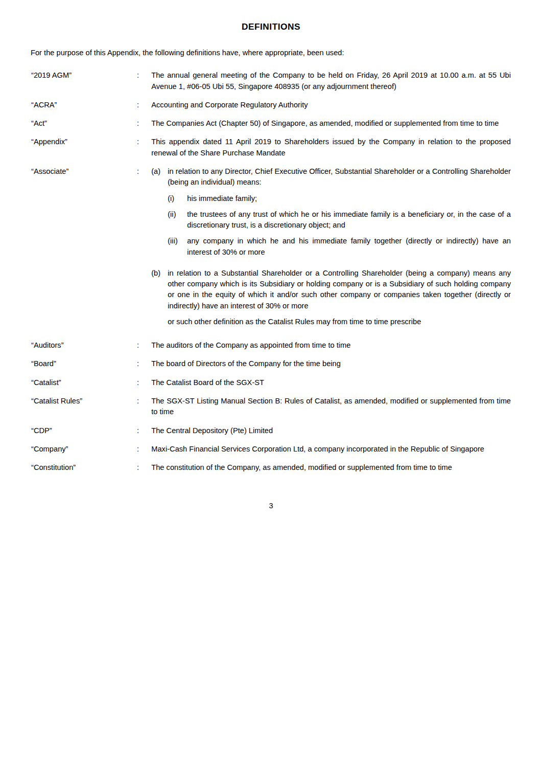DEFINITIONS
For the purpose of this Appendix, the following definitions have, where appropriate, been used:
| “2019 AGM” | : | The annual general meeting of the Company to be held on Friday, 26 April 2019 at 10.00 a.m. at 55 Ubi Avenue 1, #06-05 Ubi 55, Singapore 408935 (or any adjournment thereof) |
| “ACRA” | : | Accounting and Corporate Regulatory Authority |
| “Act” | : | The Companies Act (Chapter 50) of Singapore, as amended, modified or supplemented from time to time |
| “Appendix” | : | This appendix dated 11 April 2019 to Shareholders issued by the Company in relation to the proposed renewal of the Share Purchase Mandate |
| “Associate” | : | / (a) / in relation to any Director, Chief Executive Officer, Substantial Shareholder or a Controlling Shareholder (being an individual) means: / / / / (i) / his immediate family; / / (ii) / the trustees of any trust of which he or his immediate family is a beneficiary or, in the case of a discretionary trust, is a discretionary object; and / / (iii) / any company in which he and his immediate family together (directly or indirectly) have an interest of 30% or more / / / (b) / in relation to a Substantial Shareholder or a Controlling Shareholder (being a company) means any other company which is its Subsidiary or holding company or is a Subsidiary of such holding company or one in the equity of which it and/or such other company or companies taken together (directly or indirectly) have an interest of 30% or more / / / or such other definition as the Catalist Rules may from time to time prescribe / |
| “Auditors” | : | The auditors of the Company as appointed from time to time |
| “Board” | : | The board of Directors of the Company for the time being |
| “Catalist” | : | The Catalist Board of the SGX-ST |
| “Catalist Rules” | : | The SGX-ST Listing Manual Section B: Rules of Catalist, as amended, modified or supplemented from time to time |
| “CDP” | : | The Central Depository (Pte) Limited |
| “Company” | : | Maxi-Cash Financial Services Corporation Ltd, a company incorporated in the Republic of Singapore |
| “Constitution” | : | The constitution of the Company, as amended, modified or supplemented from time to time |
3